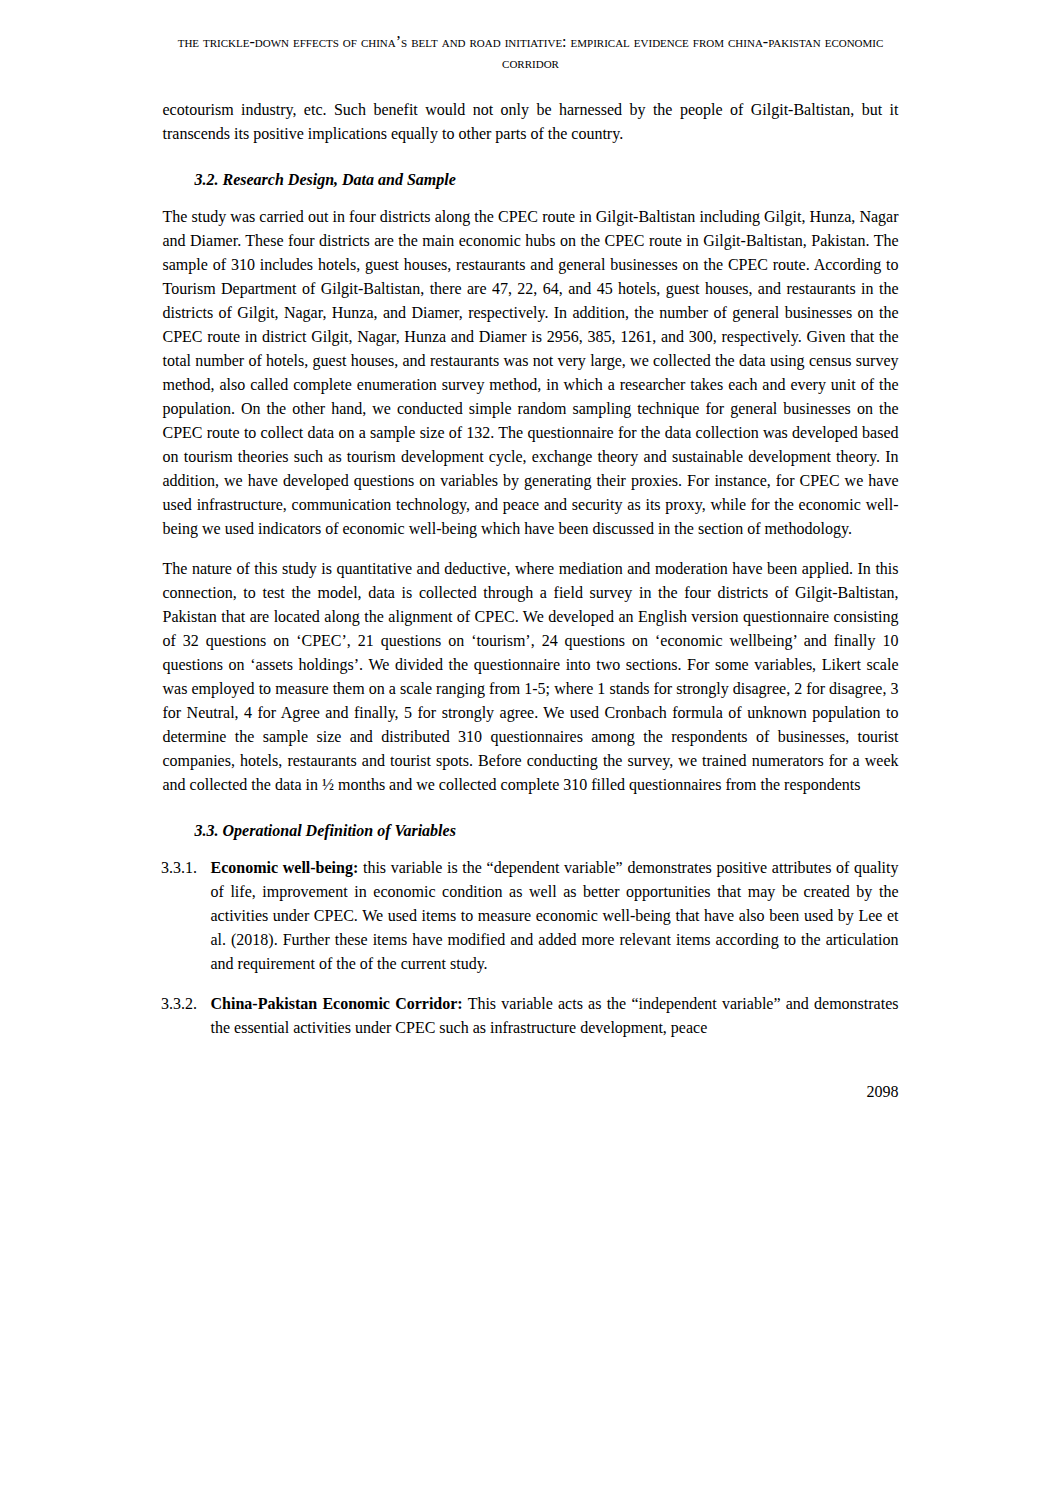the trickle-down effects of china’s belt and road initiative: empirical evidence from china-pakistan economic corridor
ecotourism industry, etc. Such benefit would not only be harnessed by the people of Gilgit-Baltistan, but it transcends its positive implications equally to other parts of the country.
3.2. Research Design, Data and Sample
The study was carried out in four districts along the CPEC route in Gilgit-Baltistan including Gilgit, Hunza, Nagar and Diamer. These four districts are the main economic hubs on the CPEC route in Gilgit-Baltistan, Pakistan. The sample of 310 includes hotels, guest houses, restaurants and general businesses on the CPEC route. According to Tourism Department of Gilgit-Baltistan, there are 47, 22, 64, and 45 hotels, guest houses, and restaurants in the districts of Gilgit, Nagar, Hunza, and Diamer, respectively. In addition, the number of general businesses on the CPEC route in district Gilgit, Nagar, Hunza and Diamer is 2956, 385, 1261, and 300, respectively. Given that the total number of hotels, guest houses, and restaurants was not very large, we collected the data using census survey method, also called complete enumeration survey method, in which a researcher takes each and every unit of the population. On the other hand, we conducted simple random sampling technique for general businesses on the CPEC route to collect data on a sample size of 132. The questionnaire for the data collection was developed based on tourism theories such as tourism development cycle, exchange theory and sustainable development theory. In addition, we have developed questions on variables by generating their proxies. For instance, for CPEC we have used infrastructure, communication technology, and peace and security as its proxy, while for the economic well-being we used indicators of economic well-being which have been discussed in the section of methodology.
The nature of this study is quantitative and deductive, where mediation and moderation have been applied. In this connection, to test the model, data is collected through a field survey in the four districts of Gilgit-Baltistan, Pakistan that are located along the alignment of CPEC. We developed an English version questionnaire consisting of 32 questions on ‘CPEC’, 21 questions on ‘tourism’, 24 questions on ‘economic wellbeing’ and finally 10 questions on ‘assets holdings’. We divided the questionnaire into two sections. For some variables, Likert scale was employed to measure them on a scale ranging from 1-5; where 1 stands for strongly disagree, 2 for disagree, 3 for Neutral, 4 for Agree and finally, 5 for strongly agree. We used Cronbach formula of unknown population to determine the sample size and distributed 310 questionnaires among the respondents of businesses, tourist companies, hotels, restaurants and tourist spots. Before conducting the survey, we trained numerators for a week and collected the data in ½ months and we collected complete 310 filled questionnaires from the respondents
3.3. Operational Definition of Variables
Economic well-being: this variable is the “dependent variable” demonstrates positive attributes of quality of life, improvement in economic condition as well as better opportunities that may be created by the activities under CPEC. We used items to measure economic well-being that have also been used by Lee et al. (2018). Further these items have modified and added more relevant items according to the articulation and requirement of the of the current study.
China-Pakistan Economic Corridor: This variable acts as the “independent variable” and demonstrates the essential activities under CPEC such as infrastructure development, peace
2098